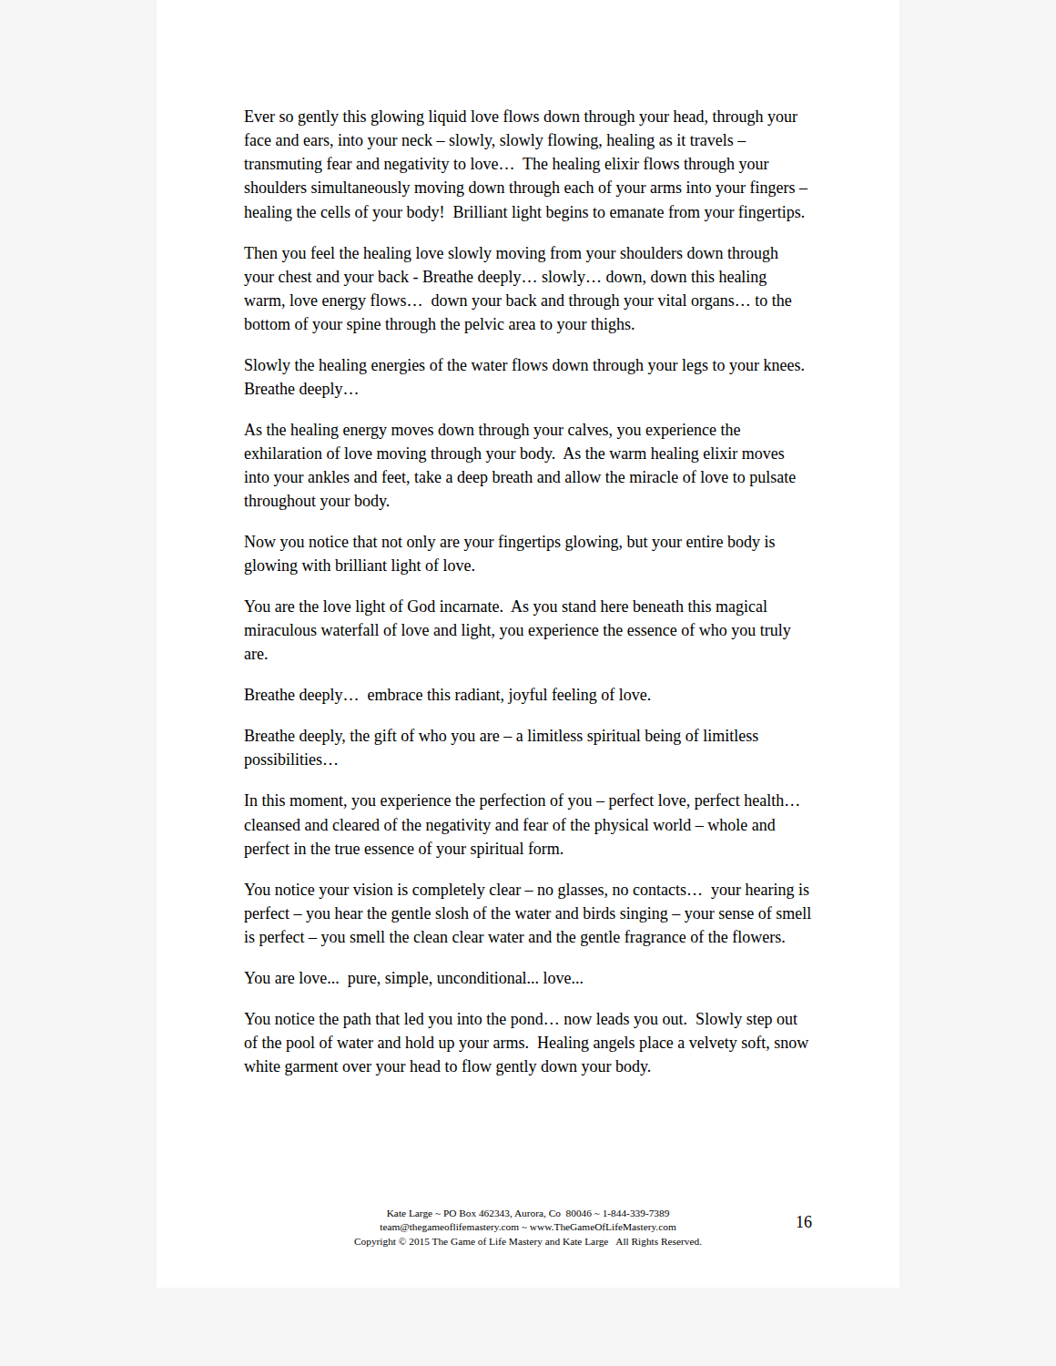Ever so gently this glowing liquid love flows down through your head, through your face and ears, into your neck – slowly, slowly flowing, healing as it travels – transmuting fear and negativity to love… The healing elixir flows through your shoulders simultaneously moving down through each of your arms into your fingers – healing the cells of your body! Brilliant light begins to emanate from your fingertips.
Then you feel the healing love slowly moving from your shoulders down through your chest and your back - Breathe deeply… slowly… down, down this healing warm, love energy flows… down your back and through your vital organs… to the bottom of your spine through the pelvic area to your thighs.
Slowly the healing energies of the water flows down through your legs to your knees. Breathe deeply…
As the healing energy moves down through your calves, you experience the exhilaration of love moving through your body. As the warm healing elixir moves into your ankles and feet, take a deep breath and allow the miracle of love to pulsate throughout your body.
Now you notice that not only are your fingertips glowing, but your entire body is glowing with brilliant light of love.
You are the love light of God incarnate. As you stand here beneath this magical miraculous waterfall of love and light, you experience the essence of who you truly are.
Breathe deeply… embrace this radiant, joyful feeling of love.
Breathe deeply, the gift of who you are – a limitless spiritual being of limitless possibilities…
In this moment, you experience the perfection of you – perfect love, perfect health… cleansed and cleared of the negativity and fear of the physical world – whole and perfect in the true essence of your spiritual form.
You notice your vision is completely clear – no glasses, no contacts… your hearing is perfect – you hear the gentle slosh of the water and birds singing – your sense of smell is perfect – you smell the clean clear water and the gentle fragrance of the flowers.
You are love... pure, simple, unconditional... love...
You notice the path that led you into the pond… now leads you out. Slowly step out of the pool of water and hold up your arms. Healing angels place a velvety soft, snow white garment over your head to flow gently down your body.
Kate Large ~ PO Box 462343, Aurora, Co 80046 ~ 1-844-339-7389 team@thegameoflifemastery.com ~ www.TheGameOfLifeMastery.com Copyright © 2015 The Game of Life Mastery and Kate Large All Rights Reserved. 16